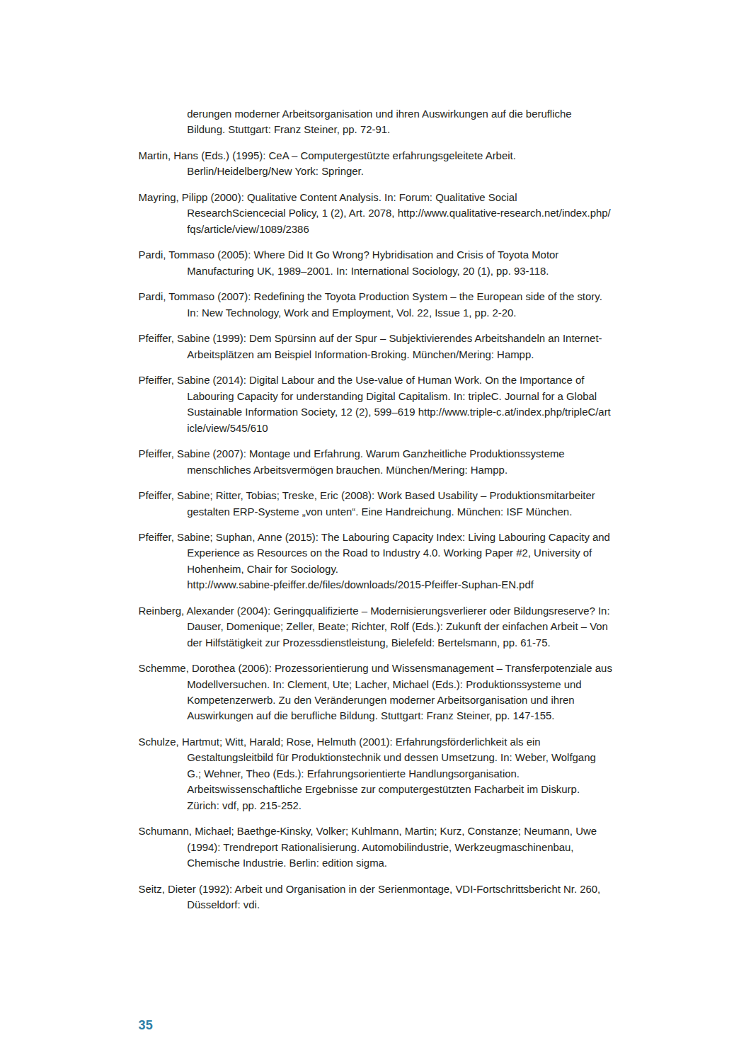derungen moderner Arbeitsorganisation und ihren Auswirkungen auf die berufliche Bildung. Stuttgart: Franz Steiner, pp. 72-91.
Martin, Hans (Eds.) (1995): CeA – Computergestützte erfahrungsgeleitete Arbeit. Berlin/Heidelberg/New York: Springer.
Mayring, Pilipp (2000): Qualitative Content Analysis. In: Forum: Qualitative Social ResearchSciencecial Policy, 1 (2), Art. 2078, http://www.qualitative-research.net/index.php/fqs/article/view/1089/2386
Pardi, Tommaso (2005): Where Did It Go Wrong? Hybridisation and Crisis of Toyota Motor Manufacturing UK, 1989–2001. In: International Sociology, 20 (1), pp. 93-118.
Pardi, Tommaso (2007): Redefining the Toyota Production System – the European side of the story. In: New Technology, Work and Employment, Vol. 22, Issue 1, pp. 2-20.
Pfeiffer, Sabine (1999): Dem Spürsinn auf der Spur – Subjektivierendes Arbeitshandeln an Internet-Arbeitsplätzen am Beispiel Information-Broking. München/Mering: Hampp.
Pfeiffer, Sabine (2014): Digital Labour and the Use-value of Human Work. On the Importance of Labouring Capacity for understanding Digital Capitalism. In: tripleC. Journal for a Global Sustainable Information Society, 12 (2), 599–619 http://www.triple-c.at/index.php/tripleC/article/view/545/610
Pfeiffer, Sabine (2007): Montage und Erfahrung. Warum Ganzheitliche Produktionssysteme menschliches Arbeitsvermögen brauchen. München/Mering: Hampp.
Pfeiffer, Sabine; Ritter, Tobias; Treske, Eric (2008): Work Based Usability – Produktionsmitarbeiter gestalten ERP-Systeme „von unten“. Eine Handreichung. München: ISF München.
Pfeiffer, Sabine; Suphan, Anne (2015): The Labouring Capacity Index: Living Labouring Capacity and Experience as Resources on the Road to Industry 4.0. Working Paper #2, University of Hohenheim, Chair for Sociology.
http://www.sabine-pfeiffer.de/files/downloads/2015-Pfeiffer-Suphan-EN.pdf
Reinberg, Alexander (2004): Geringqualifizierte – Modernisierungsverlierer oder Bildungsreserve? In: Dauser, Domenique; Zeller, Beate; Richter, Rolf (Eds.): Zukunft der einfachen Arbeit – Von der Hilfstätigkeit zur Prozessdienstleistung, Bielefeld: Bertelsmann, pp. 61-75.
Schemme, Dorothea (2006): Prozessorientierung und Wissensmanagement – Transferpotenziale aus Modellversuchen. In: Clement, Ute; Lacher, Michael (Eds.): Produktionssysteme und Kompetenzerwerb. Zu den Veränderungen moderner Arbeitsorganisation und ihren Auswirkungen auf die berufliche Bildung. Stuttgart: Franz Steiner, pp. 147-155.
Schulze, Hartmut; Witt, Harald; Rose, Helmuth (2001): Erfahrungsförderlichkeit als ein Gestaltungsleitbild für Produktionstechnik und dessen Umsetzung. In: Weber, Wolfgang G.; Wehner, Theo (Eds.): Erfahrungsorientierte Handlungsorganisation. Arbeitswissenschaftliche Ergebnisse zur computergestützten Facharbeit im Diskurp. Zürich: vdf, pp. 215-252.
Schumann, Michael; Baethge-Kinsky, Volker; Kuhlmann, Martin; Kurz, Constanze; Neumann, Uwe (1994): Trendreport Rationalisierung. Automobilindustrie, Werkzeugmaschinenbau, Chemische Industrie. Berlin: edition sigma.
Seitz, Dieter (1992): Arbeit und Organisation in der Serienmontage, VDI-Fortschrittsbericht Nr. 260, Düsseldorf: vdi.
35